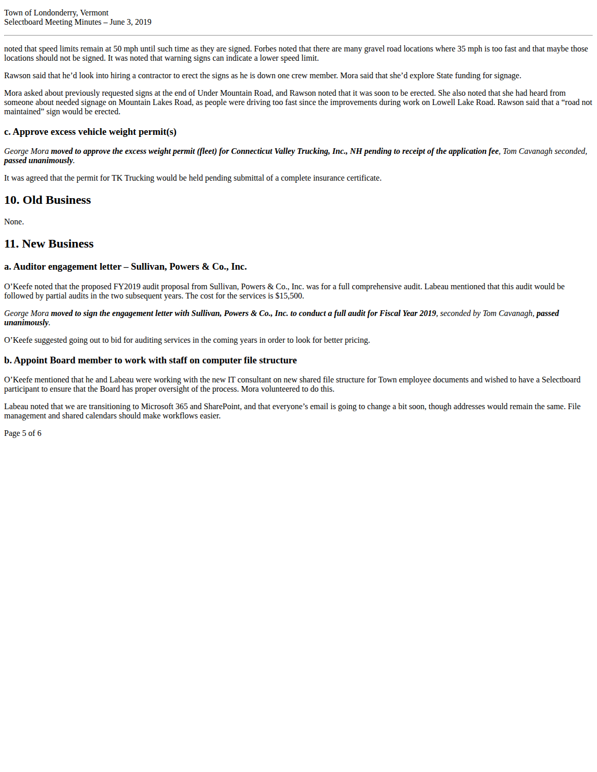Town of Londonderry, Vermont
Selectboard Meeting Minutes – June 3, 2019
noted that speed limits remain at 50 mph until such time as they are signed. Forbes noted that there are many gravel road locations where 35 mph is too fast and that maybe those locations should not be signed. It was noted that warning signs can indicate a lower speed limit.
Rawson said that he’d look into hiring a contractor to erect the signs as he is down one crew member. Mora said that she’d explore State funding for signage.
Mora asked about previously requested signs at the end of Under Mountain Road, and Rawson noted that it was soon to be erected. She also noted that she had heard from someone about needed signage on Mountain Lakes Road, as people were driving too fast since the improvements during work on Lowell Lake Road. Rawson said that a “road not maintained” sign would be erected.
c. Approve excess vehicle weight permit(s)
George Mora moved to approve the excess weight permit (fleet) for Connecticut Valley Trucking, Inc., NH pending to receipt of the application fee, Tom Cavanagh seconded, passed unanimously.
It was agreed that the permit for TK Trucking would be held pending submittal of a complete insurance certificate.
10. Old Business
None.
11. New Business
a. Auditor engagement letter – Sullivan, Powers & Co., Inc.
O’Keefe noted that the proposed FY2019 audit proposal from Sullivan, Powers & Co., Inc. was for a full comprehensive audit. Labeau mentioned that this audit would be followed by partial audits in the two subsequent years. The cost for the services is $15,500.
George Mora moved to sign the engagement letter with Sullivan, Powers & Co., Inc. to conduct a full audit for Fiscal Year 2019, seconded by Tom Cavanagh, passed unanimously.
O’Keefe suggested going out to bid for auditing services in the coming years in order to look for better pricing.
b. Appoint Board member to work with staff on computer file structure
O’Keefe mentioned that he and Labeau were working with the new IT consultant on new shared file structure for Town employee documents and wished to have a Selectboard participant to ensure that the Board has proper oversight of the process. Mora volunteered to do this.
Labeau noted that we are transitioning to Microsoft 365 and SharePoint, and that everyone’s email is going to change a bit soon, though addresses would remain the same. File management and shared calendars should make workflows easier.
Page 5 of 6